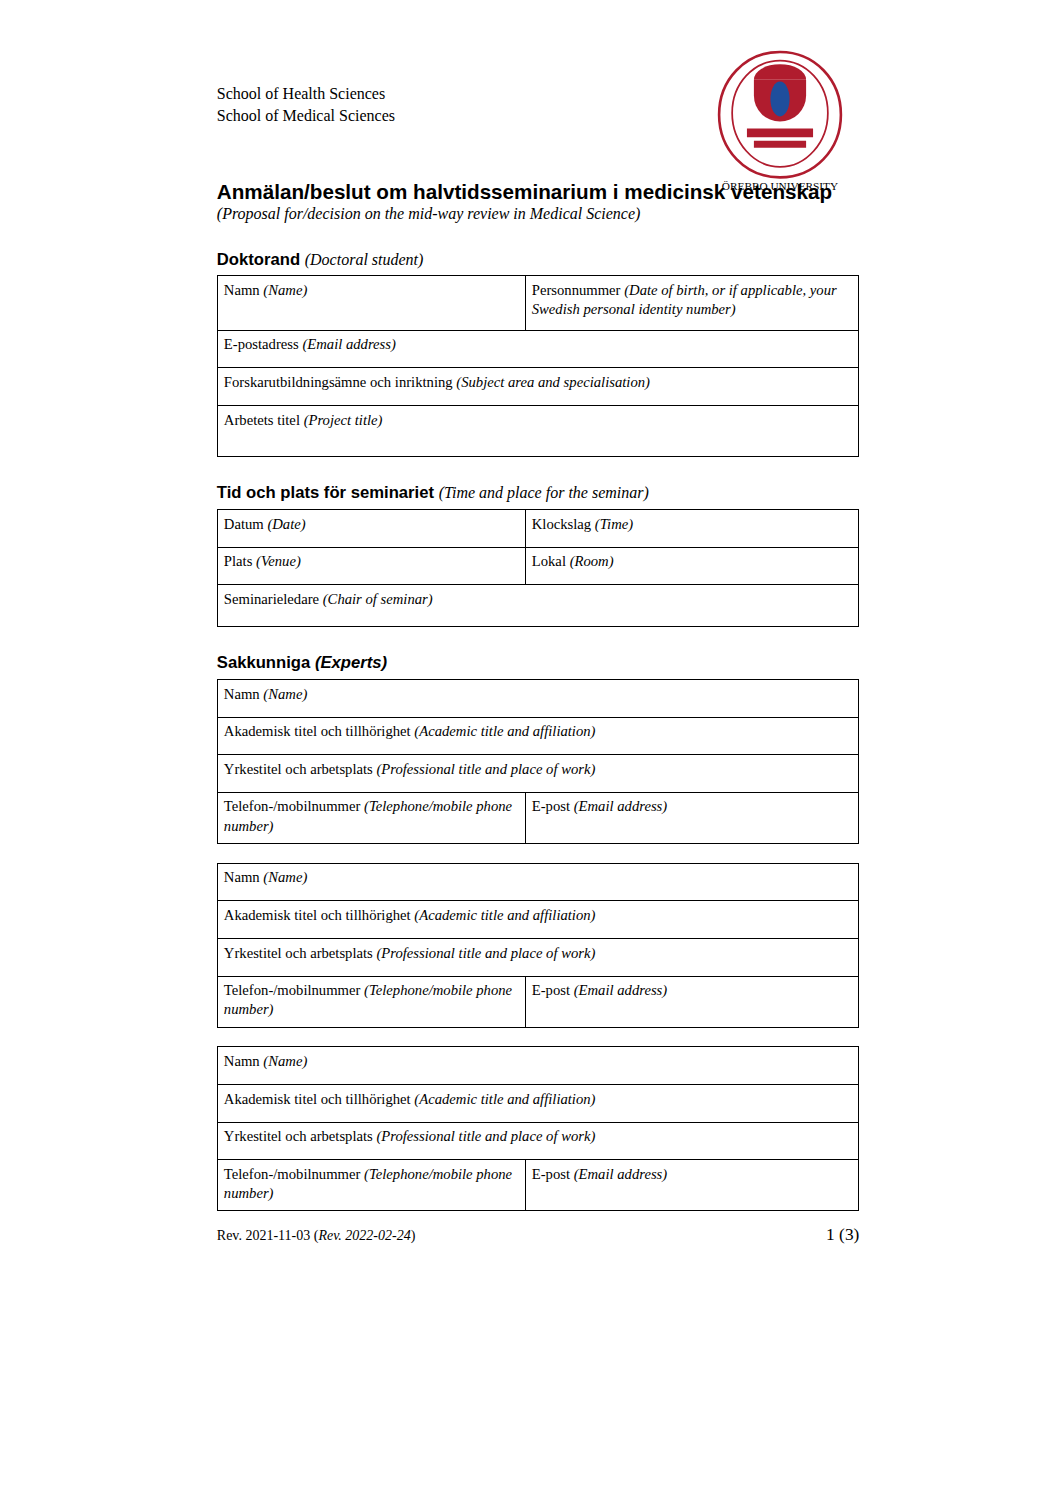School of Health Sciences
School of Medical Sciences
Anmälan/beslut om halvtidsseminarium i medicinsk vetenskap
(Proposal for/decision on the mid-way review in Medical Science)
Doktorand (Doctoral student)
| Namn (Name) | Personnummer (Date of birth, or if applicable, your Swedish personal identity number) |
| E-postadress (Email address) |
| Forskarutbildningsämne och inriktning (Subject area and specialisation) |
| Arbetets titel (Project title) |
Tid och plats för seminariet (Time and place for the seminar)
| Datum (Date) | Klockslag (Time) |
| Plats (Venue) | Lokal (Room) |
| Seminarieledare (Chair of seminar) |
Sakkunniga (Experts)
| Namn (Name) |
| Akademisk titel och tillhörighet (Academic title and affiliation) |
| Yrkestitel och arbetsplats (Professional title and place of work) |
| Telefon-/mobilnummer (Telephone/mobile phone number) | E-post (Email address) |
| Namn (Name) |
| Akademisk titel och tillhörighet (Academic title and affiliation) |
| Yrkestitel och arbetsplats (Professional title and place of work) |
| Telefon-/mobilnummer (Telephone/mobile phone number) | E-post (Email address) |
| Namn (Name) |
| Akademisk titel och tillhörighet (Academic title and affiliation) |
| Yrkestitel och arbetsplats (Professional title and place of work) |
| Telefon-/mobilnummer (Telephone/mobile phone number) | E-post (Email address) |
Rev. 2021-11-03 (Rev. 2022-02-24) 1 (3)